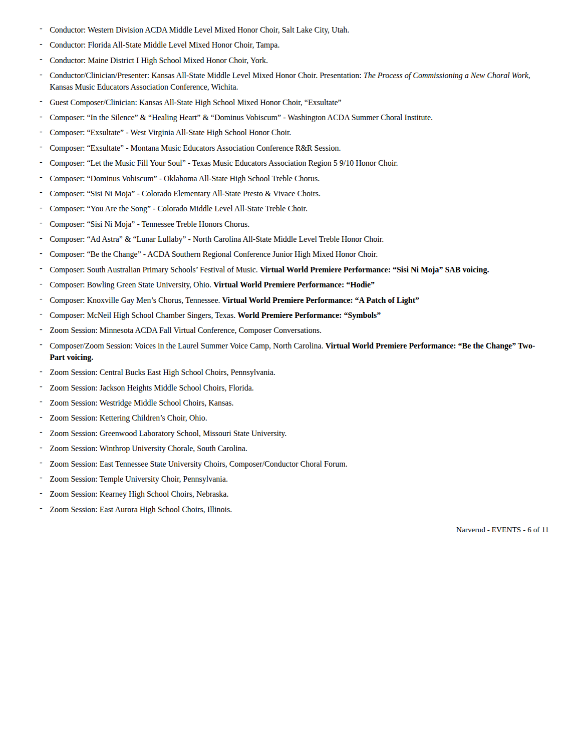Conductor: Western Division ACDA Middle Level Mixed Honor Choir, Salt Lake City, Utah.
Conductor: Florida All-State Middle Level Mixed Honor Choir, Tampa.
Conductor: Maine District I High School Mixed Honor Choir, York.
Conductor/Clinician/Presenter: Kansas All-State Middle Level Mixed Honor Choir. Presentation: The Process of Commissioning a New Choral Work, Kansas Music Educators Association Conference, Wichita.
Guest Composer/Clinician: Kansas All-State High School Mixed Honor Choir, “Exsultate”
Composer: “In the Silence” & “Healing Heart” & “Dominus Vobiscum” - Washington ACDA Summer Choral Institute.
Composer: “Exsultate” - West Virginia All-State High School Honor Choir.
Composer: “Exsultate” - Montana Music Educators Association Conference R&R Session.
Composer: “Let the Music Fill Your Soul” - Texas Music Educators Association Region 5 9/10 Honor Choir.
Composer: “Dominus Vobiscum” - Oklahoma All-State High School Treble Chorus.
Composer: “Sisi Ni Moja” - Colorado Elementary All-State Presto & Vivace Choirs.
Composer: “You Are the Song” - Colorado Middle Level All-State Treble Choir.
Composer: “Sisi Ni Moja” - Tennessee Treble Honors Chorus.
Composer: “Ad Astra” & “Lunar Lullaby” - North Carolina All-State Middle Level Treble Honor Choir.
Composer: “Be the Change” - ACDA Southern Regional Conference Junior High Mixed Honor Choir.
Composer: South Australian Primary Schools’ Festival of Music. Virtual World Premiere Performance: “Sisi Ni Moja” SAB voicing.
Composer: Bowling Green State University, Ohio. Virtual World Premiere Performance: “Hodie”
Composer: Knoxville Gay Men’s Chorus, Tennessee. Virtual World Premiere Performance: “A Patch of Light”
Composer: McNeil High School Chamber Singers, Texas. World Premiere Performance: “Symbols”
Zoom Session: Minnesota ACDA Fall Virtual Conference, Composer Conversations.
Composer/Zoom Session: Voices in the Laurel Summer Voice Camp, North Carolina. Virtual World Premiere Performance: “Be the Change” Two-Part voicing.
Zoom Session: Central Bucks East High School Choirs, Pennsylvania.
Zoom Session: Jackson Heights Middle School Choirs, Florida.
Zoom Session: Westridge Middle School Choirs, Kansas.
Zoom Session: Kettering Children’s Choir, Ohio.
Zoom Session: Greenwood Laboratory School, Missouri State University.
Zoom Session: Winthrop University Chorale, South Carolina.
Zoom Session: East Tennessee State University Choirs, Composer/Conductor Choral Forum.
Zoom Session: Temple University Choir, Pennsylvania.
Zoom Session: Kearney High School Choirs, Nebraska.
Zoom Session: East Aurora High School Choirs, Illinois.
Narverud - EVENTS - 6 of 11